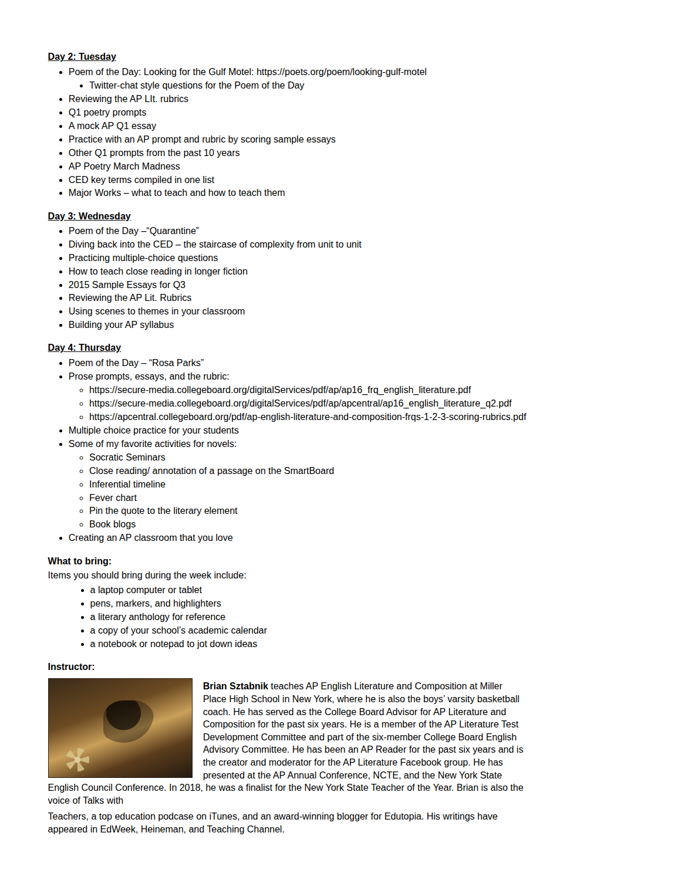Day 2: Tuesday
Poem of the Day: Looking for the Gulf Motel: https://poets.org/poem/looking-gulf-motel
Twitter-chat style questions for the Poem of the Day
Reviewing the AP LIt. rubrics
Q1 poetry prompts
A mock AP Q1 essay
Practice with an AP prompt and rubric by scoring sample essays
Other Q1 prompts from the past 10 years
AP Poetry March Madness
CED key terms compiled in one list
Major Works – what to teach and how to teach them
Day 3: Wednesday
Poem of the Day –“Quarantine”
Diving back into the CED – the staircase of complexity from unit to unit
Practicing multiple-choice questions
How to teach close reading in longer fiction
2015 Sample Essays for Q3
Reviewing the AP Lit. Rubrics
Using scenes to themes in your classroom
Building your AP syllabus
Day 4: Thursday
Poem of the Day – “Rosa Parks”
Prose prompts, essays, and the rubric:
https://secure-media.collegeboard.org/digitalServices/pdf/ap/ap16_frq_english_literature.pdf
https://secure-media.collegeboard.org/digitalServices/pdf/ap/apcentral/ap16_english_literature_q2.pdf
https://apcentral.collegeboard.org/pdf/ap-english-literature-and-composition-frqs-1-2-3-scoring-rubrics.pdf
Multiple choice practice for your students
Some of my favorite activities for novels:
Socratic Seminars
Close reading/ annotation of a passage on the SmartBoard
Inferential timeline
Fever chart
Pin the quote to the literary element
Book blogs
Creating an AP classroom that you love
What to bring:
Items you should bring during the week include:
a laptop computer or tablet
pens, markers, and highlighters
a literary anthology for reference
a copy of your school’s academic calendar
a notebook or notepad to jot down ideas
Instructor:
Brian Sztabnik teaches AP English Literature and Composition at Miller Place High School in New York, where he is also the boys’ varsity basketball coach. He has served as the College Board Advisor for AP Literature and Composition for the past six years. He is a member of the AP Literature Test Development Committee and part of the six-member College Board English Advisory Committee. He has been an AP Reader for the past six years and is the creator and moderator for the AP Literature Facebook group. He has presented at the AP Annual Conference, NCTE, and the New York State English Council Conference. In 2018, he was a finalist for the New York State Teacher of the Year. Brian is also the voice of Talks with
Teachers, a top education podcase on iTunes, and an award-winning blogger for Edutopia. His writings have appeared in EdWeek, Heineman, and Teaching Channel.